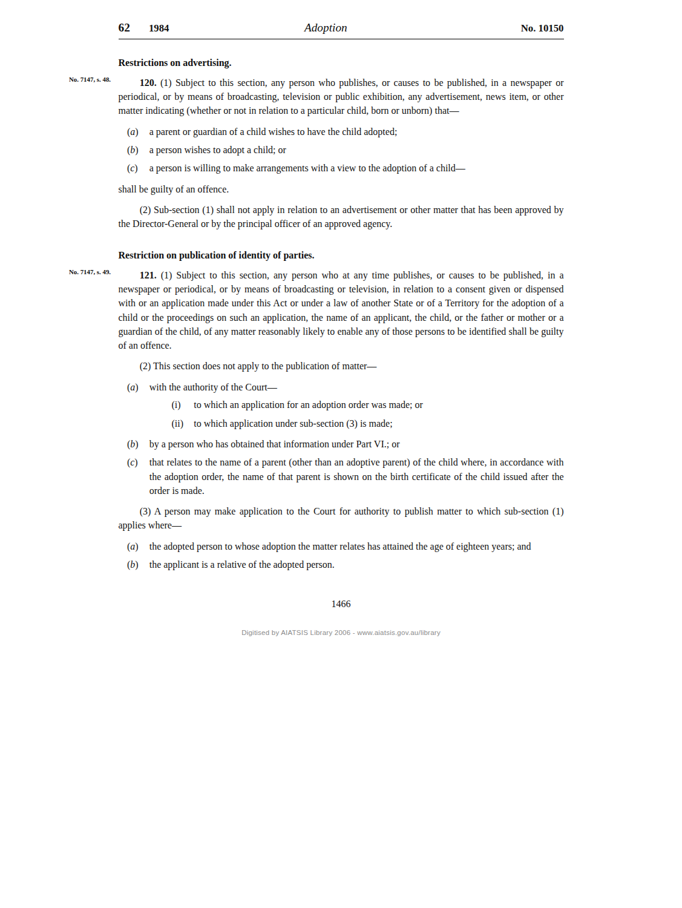62
1984
Adoption
No. 10150
Restrictions on advertising.
No. 7147, s. 48.
120. (1) Subject to this section, any person who publishes, or causes to be published, in a newspaper or periodical, or by means of broadcasting, television or public exhibition, any advertisement, news item, or other matter indicating (whether or not in relation to a particular child, born or unborn) that—
(a) a parent or guardian of a child wishes to have the child adopted;
(b) a person wishes to adopt a child; or
(c) a person is willing to make arrangements with a view to the adoption of a child—
shall be guilty of an offence.
(2) Sub-section (1) shall not apply in relation to an advertisement or other matter that has been approved by the Director-General or by the principal officer of an approved agency.
Restriction on publication of identity of parties.
No. 7147, s. 49.
121. (1) Subject to this section, any person who at any time publishes, or causes to be published, in a newspaper or periodical, or by means of broadcasting or television, in relation to a consent given or dispensed with or an application made under this Act or under a law of another State or of a Territory for the adoption of a child or the proceedings on such an application, the name of an applicant, the child, or the father or mother or a guardian of the child, of any matter reasonably likely to enable any of those persons to be identified shall be guilty of an offence.
(2) This section does not apply to the publication of matter—
(a) with the authority of the Court—
(i) to which an application for an adoption order was made; or
(ii) to which application under sub-section (3) is made;
(b) by a person who has obtained that information under Part VI.; or
(c) that relates to the name of a parent (other than an adoptive parent) of the child where, in accordance with the adoption order, the name of that parent is shown on the birth certificate of the child issued after the order is made.
(3) A person may make application to the Court for authority to publish matter to which sub-section (1) applies where—
(a) the adopted person to whose adoption the matter relates has attained the age of eighteen years; and
(b) the applicant is a relative of the adopted person.
1466
Digitised by AIATSIS Library 2006 - www.aiatsis.gov.au/library